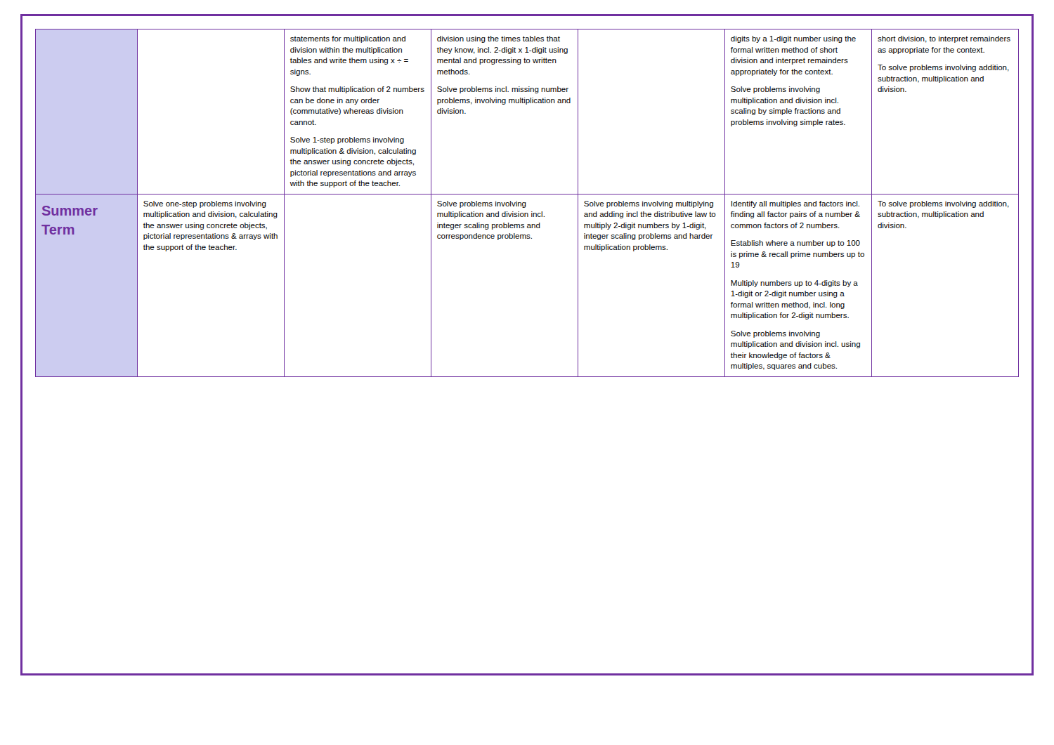| | | statements for multiplication and division within the multiplication tables and write them using x ÷ = signs. Show that multiplication of 2 numbers can be done in any order (commutative) whereas division cannot. Solve 1-step problems involving multiplication & division, calculating the answer using concrete objects, pictorial representations and arrays with the support of the teacher. | division using the times tables that they know, incl. 2-digit x 1-digit using mental and progressing to written methods. Solve problems incl. missing number problems, involving multiplication and division. | | digits by a 1-digit number using the formal written method of short division and interpret remainders appropriately for the context. Solve problems involving multiplication and division incl. scaling by simple fractions and problems involving simple rates. | short division, to interpret remainders as appropriate for the context. To solve problems involving addition, subtraction, multiplication and division. |
| Summer Term | Solve one-step problems involving multiplication and division, calculating the answer using concrete objects, pictorial representations & arrays with the support of the teacher. | | Solve problems involving multiplication and division incl. integer scaling problems and correspondence problems. | Solve problems involving multiplying and adding incl the distributive law to multiply 2-digit numbers by 1-digit, integer scaling problems and harder multiplication problems. | Identify all multiples and factors incl. finding all factor pairs of a number & common factors of 2 numbers. Establish where a number up to 100 is prime & recall prime numbers up to 19 Multiply numbers up to 4-digits by a 1-digit or 2-digit number using a formal written method, incl. long multiplication for 2-digit numbers. Solve problems involving multiplication and division incl. using their knowledge of factors & multiples, squares and cubes. | To solve problems involving addition, subtraction, multiplication and division. |